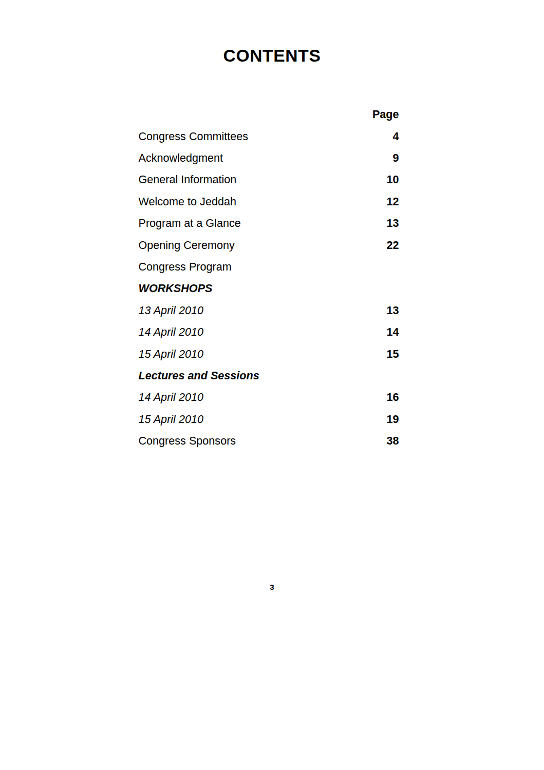CONTENTS
| | Page |
| Congress Committees | 4 |
| Acknowledgment | 9 |
| General Information | 10 |
| Welcome to Jeddah | 12 |
| Program at a Glance | 13 |
| Opening Ceremony | 22 |
| Congress Program | |
| WORKSHOPS | |
| 13 April 2010 | 13 |
| 14 April 2010 | 14 |
| 15 April 2010 | 15 |
| Lectures and Sessions | |
| 14 April 2010 | 16 |
| 15 April 2010 | 19 |
| Congress Sponsors | 38 |
3